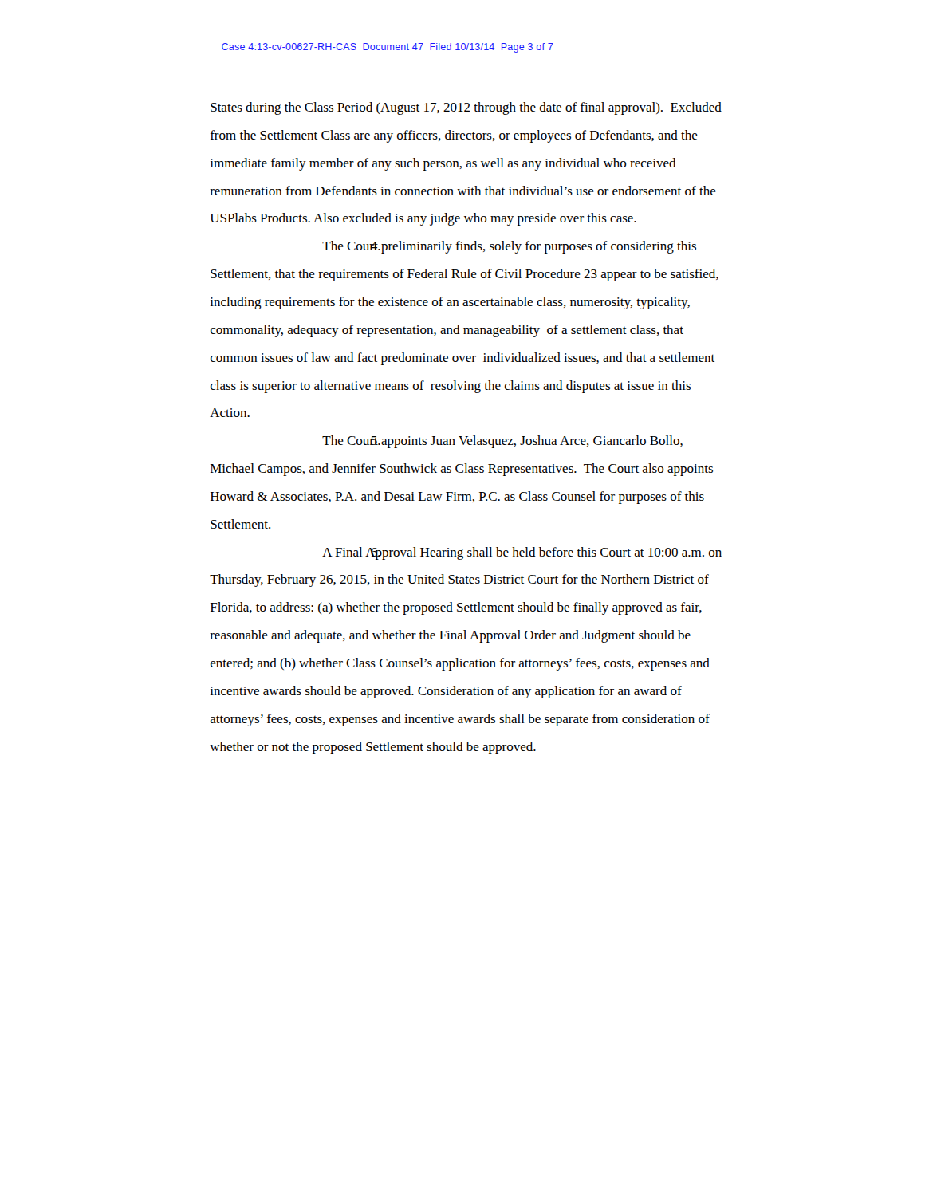Case 4:13-cv-00627-RH-CAS Document 47 Filed 10/13/14 Page 3 of 7
States during the Class Period (August 17, 2012 through the date of final approval). Excluded from the Settlement Class are any officers, directors, or employees of Defendants, and the immediate family member of any such person, as well as any individual who received remuneration from Defendants in connection with that individual’s use or endorsement of the USPlabs Products. Also excluded is any judge who may preside over this case.
4. The Court preliminarily finds, solely for purposes of considering this Settlement, that the requirements of Federal Rule of Civil Procedure 23 appear to be satisfied, including requirements for the existence of an ascertainable class, numerosity, typicality, commonality, adequacy of representation, and manageability of a settlement class, that common issues of law and fact predominate over individualized issues, and that a settlement class is superior to alternative means of resolving the claims and disputes at issue in this Action.
5. The Court appoints Juan Velasquez, Joshua Arce, Giancarlo Bollo, Michael Campos, and Jennifer Southwick as Class Representatives. The Court also appoints Howard & Associates, P.A. and Desai Law Firm, P.C. as Class Counsel for purposes of this Settlement.
6. A Final Approval Hearing shall be held before this Court at 10:00 a.m. on Thursday, February 26, 2015, in the United States District Court for the Northern District of Florida, to address: (a) whether the proposed Settlement should be finally approved as fair, reasonable and adequate, and whether the Final Approval Order and Judgment should be entered; and (b) whether Class Counsel’s application for attorneys’ fees, costs, expenses and incentive awards should be approved. Consideration of any application for an award of attorneys’ fees, costs, expenses and incentive awards shall be separate from consideration of whether or not the proposed Settlement should be approved.